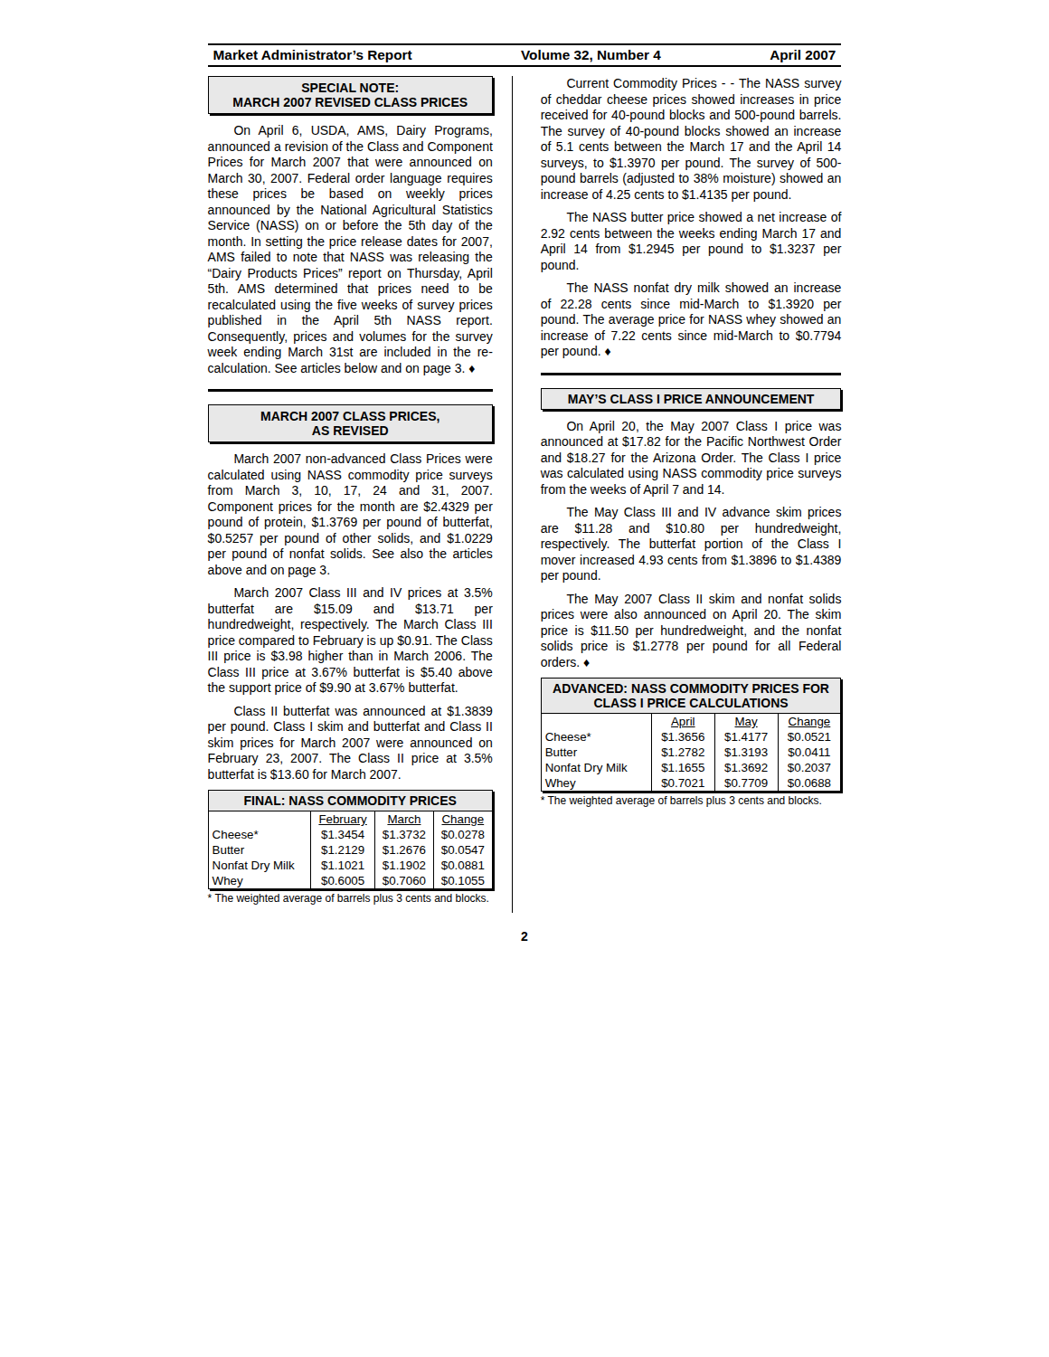Market Administrator’s Report Volume 32, Number 4 April 2007
SPECIAL NOTE:
MARCH 2007 REVISED CLASS PRICES
On April 6, USDA, AMS, Dairy Programs, announced a revision of the Class and Component Prices for March 2007 that were announced on March 30, 2007. Federal order language requires these prices be based on weekly prices announced by the National Agricultural Statistics Service (NASS) on or before the 5th day of the month. In setting the price release dates for 2007, AMS failed to note that NASS was releasing the “Dairy Products Prices” report on Thursday, April 5th. AMS determined that prices need to be recalculated using the five weeks of survey prices published in the April 5th NASS report. Consequently, prices and volumes for the survey week ending March 31st are included in the re-calculation. See articles below and on page 3. ♦
MARCH 2007 CLASS PRICES,
AS REVISED
March 2007 non-advanced Class Prices were calculated using NASS commodity price surveys from March 3, 10, 17, 24 and 31, 2007. Component prices for the month are $2.4329 per pound of protein, $1.3769 per pound of butterfat, $0.5257 per pound of other solids, and $1.0229 per pound of nonfat solids. See also the articles above and on page 3.
March 2007 Class III and IV prices at 3.5% butterfat are $15.09 and $13.71 per hundredweight, respectively. The March Class III price compared to February is up $0.91. The Class III price is $3.98 higher than in March 2006. The Class III price at 3.67% butterfat is $5.40 above the support price of $9.90 at 3.67% butterfat.
Class II butterfat was announced at $1.3839 per pound. Class I skim and butterfat and Class II skim prices for March 2007 were announced on February 23, 2007. The Class II price at 3.5% butterfat is $13.60 for March 2007.
| FINAL: NASS COMMODITY PRICES |
| --- |
| | February | March | Change |
| Cheese* | $1.3454 | $1.3732 | $0.0278 |
| Butter | $1.2129 | $1.2676 | $0.0547 |
| Nonfat Dry Milk | $1.1021 | $1.1902 | $0.0881 |
| Whey | $0.6005 | $0.7060 | $0.1055 |
* The weighted average of barrels plus 3 cents and blocks.
Current Commodity Prices - - The NASS survey of cheddar cheese prices showed increases in price received for 40-pound blocks and 500-pound barrels. The survey of 40-pound blocks showed an increase of 5.1 cents between the March 17 and the April 14 surveys, to $1.3970 per pound. The survey of 500-pound barrels (adjusted to 38% moisture) showed an increase of 4.25 cents to $1.4135 per pound.
The NASS butter price showed a net increase of 2.92 cents between the weeks ending March 17 and April 14 from $1.2945 per pound to $1.3237 per pound.
The NASS nonfat dry milk showed an increase of 22.28 cents since mid-March to $1.3920 per pound. The average price for NASS whey showed an increase of 7.22 cents since mid-March to $0.7794 per pound. ♦
MAY’S CLASS I PRICE ANNOUNCEMENT
On April 20, the May 2007 Class I price was announced at $17.82 for the Pacific Northwest Order and $18.27 for the Arizona Order. The Class I price was calculated using NASS commodity price surveys from the weeks of April 7 and 14.
The May Class III and IV advance skim prices are $11.28 and $10.80 per hundredweight, respectively. The butterfat portion of the Class I mover increased 4.93 cents from $1.3896 to $1.4389 per pound.
The May 2007 Class II skim and nonfat solids prices were also announced on April 20. The skim price is $11.50 per hundredweight, and the nonfat solids price is $1.2778 per pound for all Federal orders. ♦
| ADVANCED: NASS COMMODITY PRICES FOR CLASS I PRICE CALCULATIONS |
| --- |
| | April | May | Change |
| Cheese* | $1.3656 | $1.4177 | $0.0521 |
| Butter | $1.2782 | $1.3193 | $0.0411 |
| Nonfat Dry Milk | $1.1655 | $1.3692 | $0.2037 |
| Whey | $0.7021 | $0.7709 | $0.0688 |
* The weighted average of barrels plus 3 cents and blocks.
2